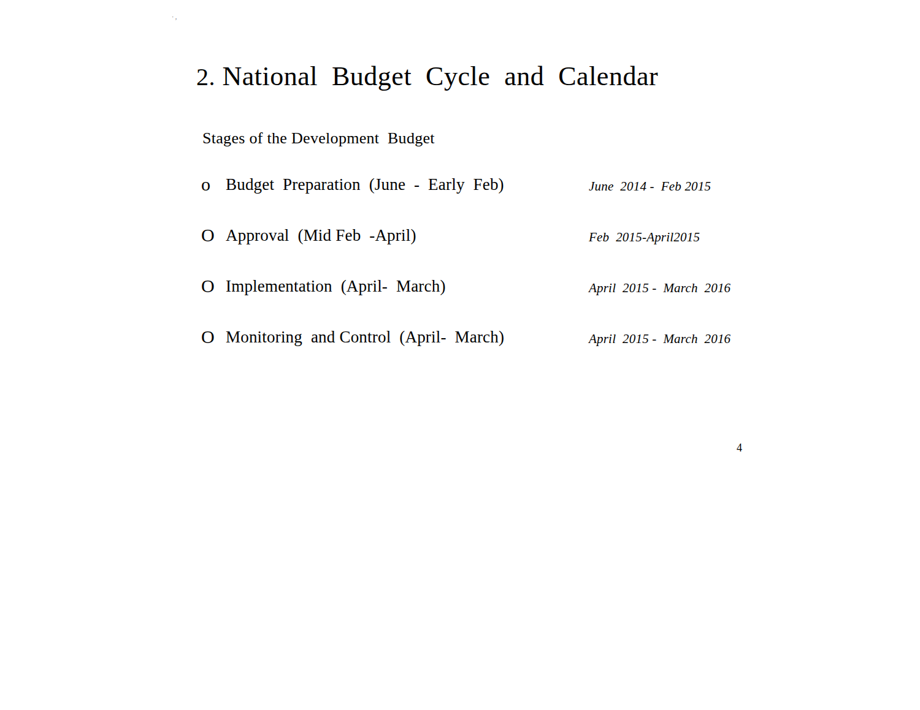· ,
2. National Budget Cycle and Calendar
Stages of the Development Budget
o Budget Preparation (June - Early Feb) June 2014 - Feb 2015
O Approval (Mid Feb -April) Feb 2015-April2015
O Implementation (April- March) April 2015 - March 2016
O Monitoring and Control (April- March) April 2015 - March 2016
4